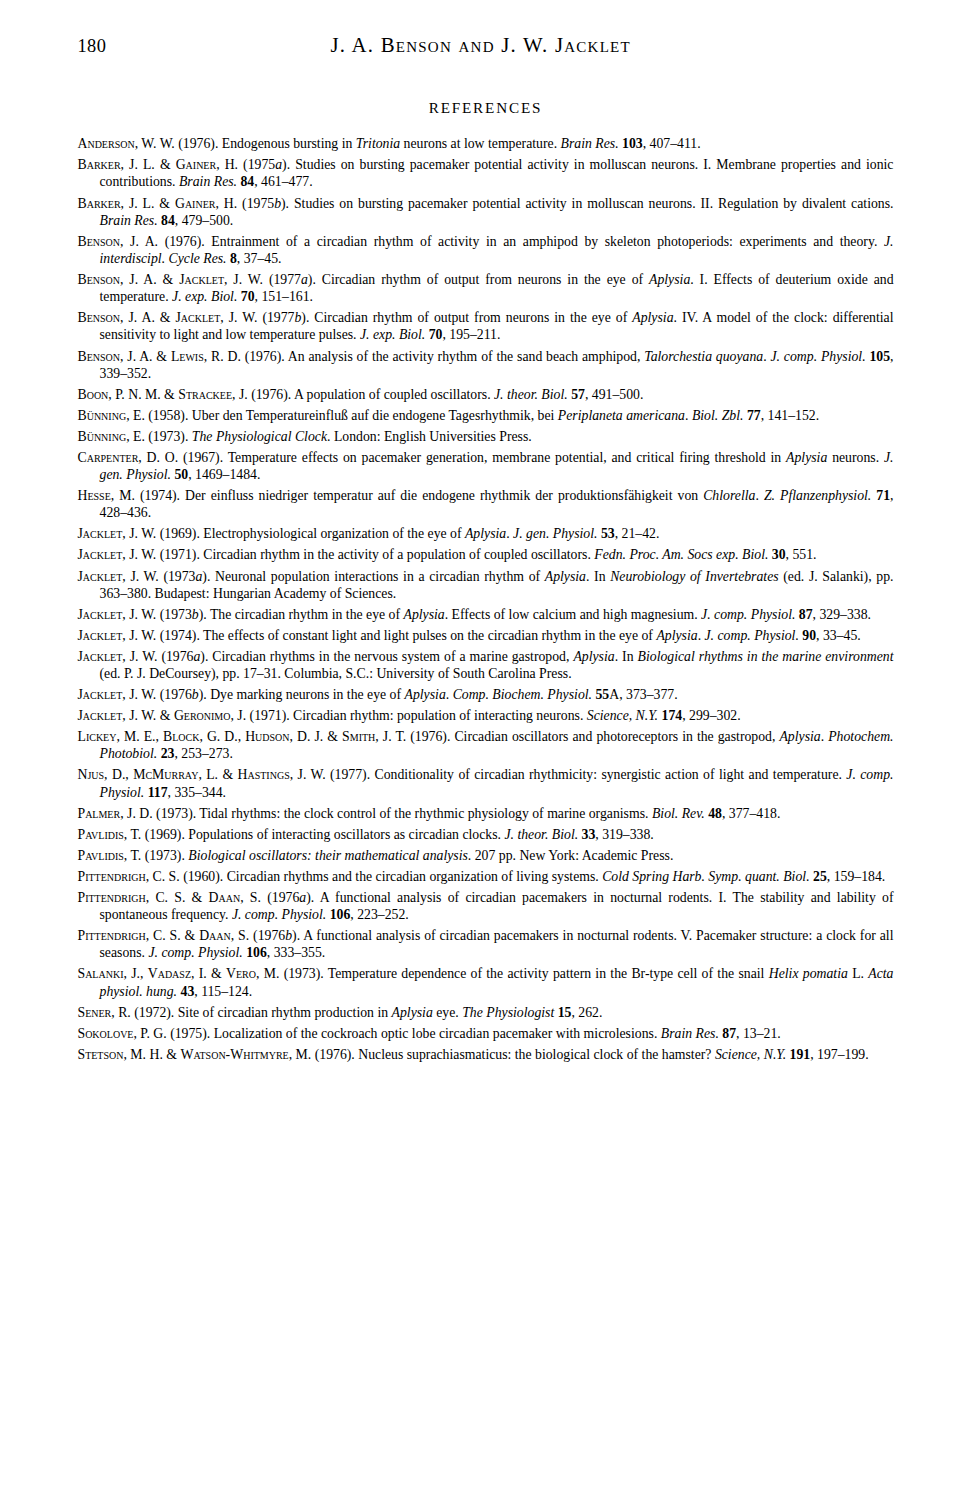180 J. A. Benson and J. W. Jacklet
REFERENCES
Anderson, W. W. (1976). Endogenous bursting in Tritonia neurons at low temperature. Brain Res. 103, 407–411.
Barker, J. L. & Gainer, H. (1975a). Studies on bursting pacemaker potential activity in molluscan neurons. I. Membrane properties and ionic contributions. Brain Res. 84, 461–477.
Barker, J. L. & Gainer, H. (1975b). Studies on bursting pacemaker potential activity in molluscan neurons. II. Regulation by divalent cations. Brain Res. 84, 479–500.
Benson, J. A. (1976). Entrainment of a circadian rhythm of activity in an amphipod by skeleton photoperiods: experiments and theory. J. interdiscipl. Cycle Res. 8, 37–45.
Benson, J. A. & Jacklet, J. W. (1977a). Circadian rhythm of output from neurons in the eye of Aplysia. I. Effects of deuterium oxide and temperature. J. exp. Biol. 70, 151–161.
Benson, J. A. & Jacklet, J. W. (1977b). Circadian rhythm of output from neurons in the eye of Aplysia. IV. A model of the clock: differential sensitivity to light and low temperature pulses. J. exp. Biol. 70, 195–211.
Benson, J. A. & Lewis, R. D. (1976). An analysis of the activity rhythm of the sand beach amphipod, Talorchestia quoyana. J. comp. Physiol. 105, 339–352.
Boon, P. N. M. & Strackee, J. (1976). A population of coupled oscillators. J. theor. Biol. 57, 491–500.
Bünning, E. (1958). Uber den Temperatureinfluß auf die endogene Tagesrhythmik, bei Periplaneta americana. Biol. Zbl. 77, 141–152.
Bünning, E. (1973). The Physiological Clock. London: English Universities Press.
Carpenter, D. O. (1967). Temperature effects on pacemaker generation, membrane potential, and critical firing threshold in Aplysia neurons. J. gen. Physiol. 50, 1469–1484.
Hesse, M. (1974). Der einfluss niedriger temperatur auf die endogene rhythmik der produktionsfähigkeit von Chlorella. Z. Pflanzenphysiol. 71, 428–436.
Jacklet, J. W. (1969). Electrophysiological organization of the eye of Aplysia. J. gen. Physiol. 53, 21–42.
Jacklet, J. W. (1971). Circadian rhythm in the activity of a population of coupled oscillators. Fedn. Proc. Am. Socs exp. Biol. 30, 551.
Jacklet, J. W. (1973a). Neuronal population interactions in a circadian rhythm of Aplysia. In Neurobiology of Invertebrates (ed. J. Salanki), pp. 363–380. Budapest: Hungarian Academy of Sciences.
Jacklet, J. W. (1973b). The circadian rhythm in the eye of Aplysia. Effects of low calcium and high magnesium. J. comp. Physiol. 87, 329–338.
Jacklet, J. W. (1974). The effects of constant light and light pulses on the circadian rhythm in the eye of Aplysia. J. comp. Physiol. 90, 33–45.
Jacklet, J. W. (1976a). Circadian rhythms in the nervous system of a marine gastropod, Aplysia. In Biological rhythms in the marine environment (ed. P. J. DeCoursey), pp. 17–31. Columbia, S.C.: University of South Carolina Press.
Jacklet, J. W. (1976b). Dye marking neurons in the eye of Aplysia. Comp. Biochem. Physiol. 55 A, 373–377.
Jacklet, J. W. & Geronimo, J. (1971). Circadian rhythm: population of interacting neurons. Science, N.Y. 174, 299–302.
Lickey, M. E., Block, G. D., Hudson, D. J. & Smith, J. T. (1976). Circadian oscillators and photoreceptors in the gastropod, Aplysia. Photochem. Photobiol. 23, 253–273.
Njus, D., McMurray, L. & Hastings, J. W. (1977). Conditionality of circadian rhythmicity: synergistic action of light and temperature. J. comp. Physiol. 117, 335–344.
Palmer, J. D. (1973). Tidal rhythms: the clock control of the rhythmic physiology of marine organisms. Biol. Rev. 48, 377–418.
Pavlidis, T. (1969). Populations of interacting oscillators as circadian clocks. J. theor. Biol. 33, 319–338.
Pavlidis, T. (1973). Biological oscillators: their mathematical analysis. 207 pp. New York: Academic Press.
Pittendrigh, C. S. (1960). Circadian rhythms and the circadian organization of living systems. Cold Spring Harb. Symp. quant. Biol. 25, 159–184.
Pittendrigh, C. S. & Daan, S. (1976a). A functional analysis of circadian pacemakers in nocturnal rodents. I. The stability and lability of spontaneous frequency. J. comp. Physiol. 106, 223–252.
Pittendrigh, C. S. & Daan, S. (1976b). A functional analysis of circadian pacemakers in nocturnal rodents. V. Pacemaker structure: a clock for all seasons. J. comp. Physiol. 106, 333–355.
Salanki, J., Vadasz, I. & Vero, M. (1973). Temperature dependence of the activity pattern in the Br-type cell of the snail Helix pomatia L. Acta physiol. hung. 43, 115–124.
Sener, R. (1972). Site of circadian rhythm production in Aplysia eye. The Physiologist 15, 262.
Sokolove, P. G. (1975). Localization of the cockroach optic lobe circadian pacemaker with microlesions. Brain Res. 87, 13–21.
Stetson, M. H. & Watson-Whitmyre, M. (1976). Nucleus suprachiasmaticus: the biological clock of the hamster? Science, N.Y. 191, 197–199.